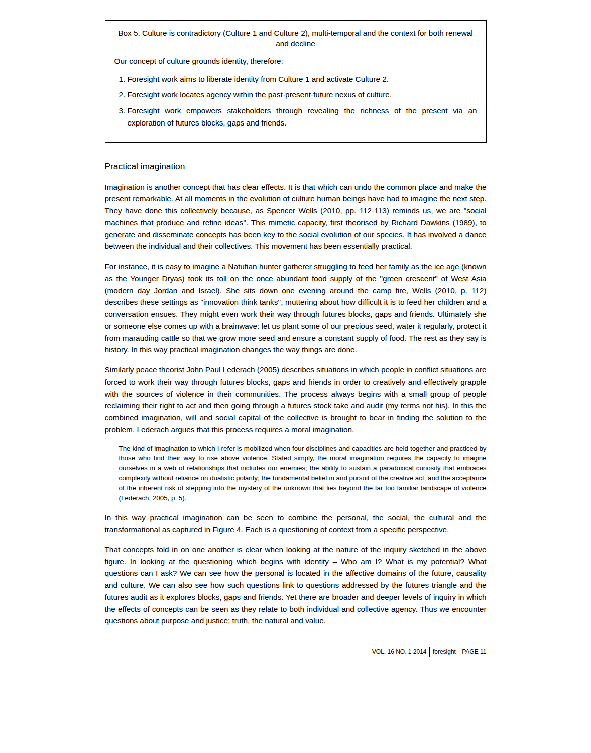Box 5. Culture is contradictory (Culture 1 and Culture 2), multi-temporal and the context for both renewal and decline
Our concept of culture grounds identity, therefore:
Foresight work aims to liberate identity from Culture 1 and activate Culture 2.
Foresight work locates agency within the past-present-future nexus of culture.
Foresight work empowers stakeholders through revealing the richness of the present via an exploration of futures blocks, gaps and friends.
Practical imagination
Imagination is another concept that has clear effects. It is that which can undo the common place and make the present remarkable. At all moments in the evolution of culture human beings have had to imagine the next step. They have done this collectively because, as Spencer Wells (2010, pp. 112-113) reminds us, we are ''social machines that produce and refine ideas''. This mimetic capacity, first theorised by Richard Dawkins (1989), to generate and disseminate concepts has been key to the social evolution of our species. It has involved a dance between the individual and their collectives. This movement has been essentially practical.
For instance, it is easy to imagine a Natufian hunter gatherer struggling to feed her family as the ice age (known as the Younger Dryas) took its toll on the once abundant food supply of the ''green crescent'' of West Asia (modern day Jordan and Israel). She sits down one evening around the camp fire, Wells (2010, p. 112) describes these settings as ''innovation think tanks'', muttering about how difficult it is to feed her children and a conversation ensues. They might even work their way through futures blocks, gaps and friends. Ultimately she or someone else comes up with a brainwave: let us plant some of our precious seed, water it regularly, protect it from marauding cattle so that we grow more seed and ensure a constant supply of food. The rest as they say is history. In this way practical imagination changes the way things are done.
Similarly peace theorist John Paul Lederach (2005) describes situations in which people in conflict situations are forced to work their way through futures blocks, gaps and friends in order to creatively and effectively grapple with the sources of violence in their communities. The process always begins with a small group of people reclaiming their right to act and then going through a futures stock take and audit (my terms not his). In this the combined imagination, will and social capital of the collective is brought to bear in finding the solution to the problem. Lederach argues that this process requires a moral imagination.
The kind of imagination to which I refer is mobilized when four disciplines and capacities are held together and practiced by those who find their way to rise above violence. Stated simply, the moral imagination requires the capacity to imagine ourselves in a web of relationships that includes our enemies; the ability to sustain a paradoxical curiosity that embraces complexity without reliance on dualistic polarity; the fundamental belief in and pursuit of the creative act; and the acceptance of the inherent risk of stepping into the mystery of the unknown that lies beyond the far too familiar landscape of violence (Lederach, 2005, p. 5).
In this way practical imagination can be seen to combine the personal, the social, the cultural and the transformational as captured in Figure 4. Each is a questioning of context from a specific perspective.
That concepts fold in on one another is clear when looking at the nature of the inquiry sketched in the above figure. In looking at the questioning which begins with identity – Who am I? What is my potential? What questions can I ask? We can see how the personal is located in the affective domains of the future, causality and culture. We can also see how such questions link to questions addressed by the futures triangle and the futures audit as it explores blocks, gaps and friends. Yet there are broader and deeper levels of inquiry in which the effects of concepts can be seen as they relate to both individual and collective agency. Thus we encounter questions about purpose and justice; truth, the natural and value.
VOL. 16 NO. 1 2014 foresight PAGE 11